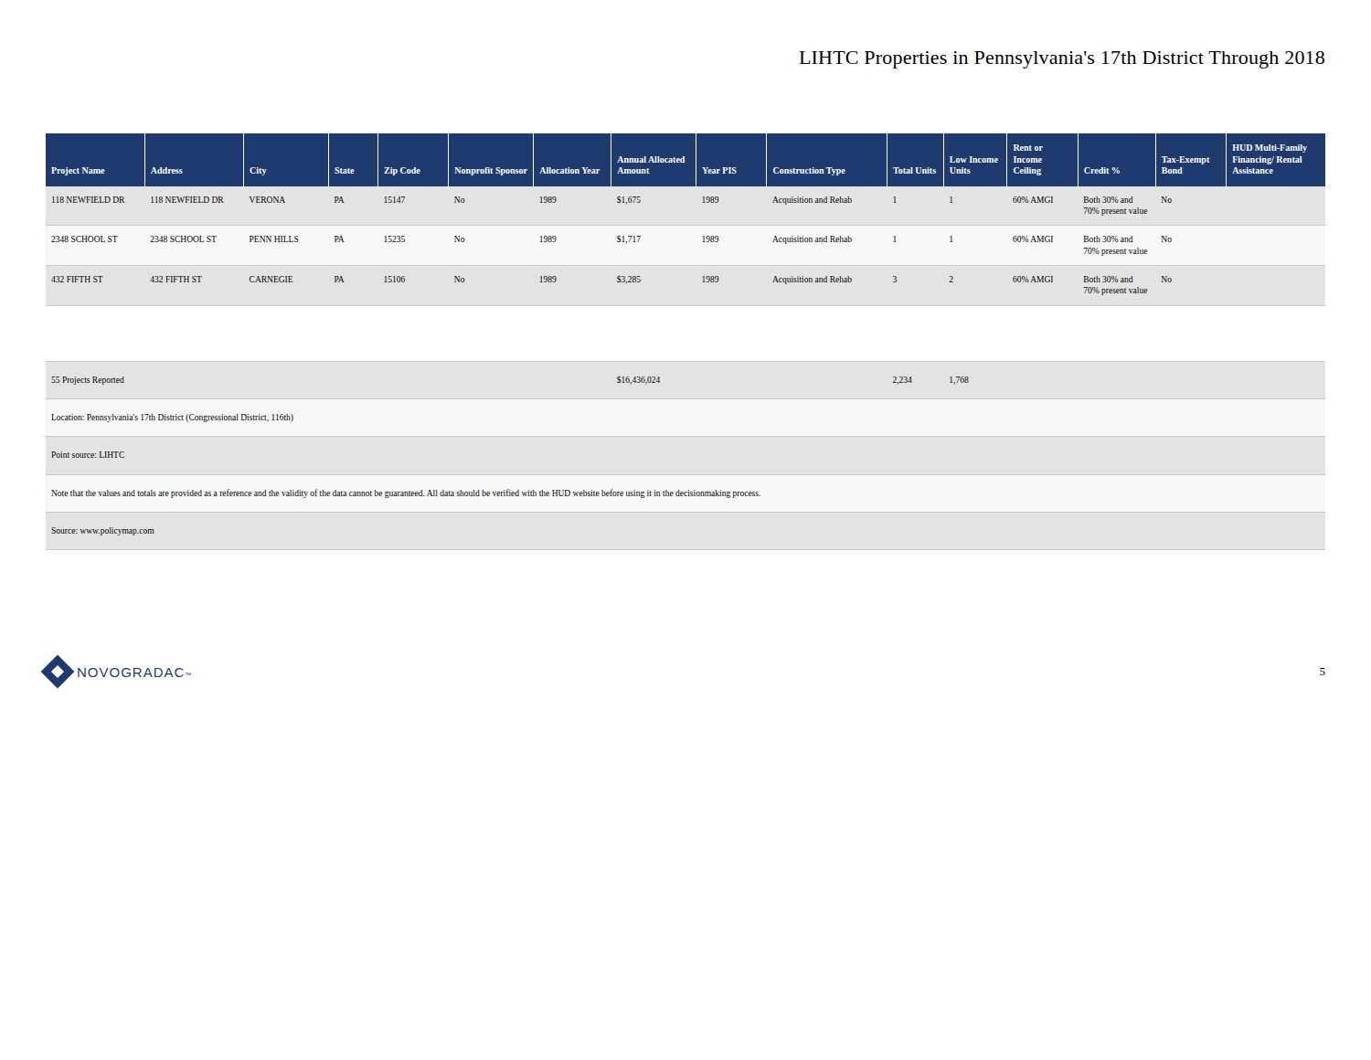LIHTC Properties in Pennsylvania's 17th District Through 2018
| Project Name | Address | City | State | Zip Code | Nonprofit Sponsor | Allocation Year | Annual Allocated Amount | Year PIS | Construction Type | Total Units | Low Income Units | Rent or Income Ceiling | Credit % | Tax-Exempt Bond | HUD Multi-Family Financing/ Rental Assistance |
| --- | --- | --- | --- | --- | --- | --- | --- | --- | --- | --- | --- | --- | --- | --- | --- |
| 118 NEWFIELD DR | 118 NEWFIELD DR | VERONA | PA | 15147 | No | 1989 | $1,675 | 1989 | Acquisition and Rehab | 1 | 1 | 60% AMGI | Both 30% and 70% present value | No | |
| 2348 SCHOOL ST | 2348 SCHOOL ST | PENN HILLS | PA | 15235 | No | 1989 | $1,717 | 1989 | Acquisition and Rehab | 1 | 1 | 60% AMGI | Both 30% and 70% present value | No | |
| 432 FIFTH ST | 432 FIFTH ST | CARNEGIE | PA | 15106 | No | 1989 | $3,285 | 1989 | Acquisition and Rehab | 3 | 2 | 60% AMGI | Both 30% and 70% present value | No | |
| 55 Projects Reported | | | | | | | $16,436,024 | | | 2,234 | 1,768 | | | | |
| Location: Pennsylvania's 17th District (Congressional District, 116th) |
| Point source: LIHTC |
| Note that the values and totals are provided as a reference and the validity of the data cannot be guaranteed. All data should be verified with the HUD website before using it in the decisionmaking process. |
| Source: www.policymap.com |
NOVOGRADAC™
5